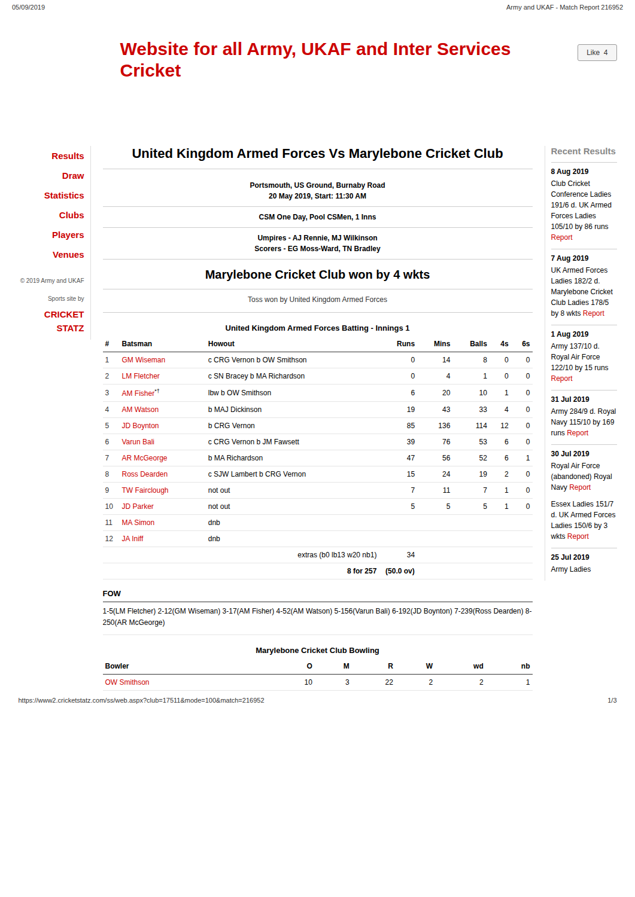05/09/2019 Army and UKAF - Match Report 216952
Website for all Army, UKAF and Inter Services Cricket
Like 4
Results Draw Statistics Clubs Players Venues
© 2019 Army and UKAF
Sports site by
CRICKET STATZ
United Kingdom Armed Forces Vs Marylebone Cricket Club
Portsmouth, US Ground, Burnaby Road
20 May 2019, Start: 11:30 AM
CSM One Day, Pool CSMen, 1 Inns
Umpires - AJ Rennie, MJ Wilkinson
Scorers - EG Moss-Ward, TN Bradley
Marylebone Cricket Club won by 4 wkts
Toss won by United Kingdom Armed Forces
United Kingdom Armed Forces Batting - Innings 1
| # | Batsman | Howout | Runs | Mins | Balls | 4s | 6s |
| --- | --- | --- | --- | --- | --- | --- | --- |
| 1 | GM Wiseman | c CRG Vernon b OW Smithson | 0 | 14 | 8 | 0 | 0 |
| 2 | LM Fletcher | c SN Bracey b MA Richardson | 0 | 4 | 1 | 0 | 0 |
| 3 | AM Fisher *† | lbw b OW Smithson | 6 | 20 | 10 | 1 | 0 |
| 4 | AM Watson | b MAJ Dickinson | 19 | 43 | 33 | 4 | 0 |
| 5 | JD Boynton | b CRG Vernon | 85 | 136 | 114 | 12 | 0 |
| 6 | Varun Bali | c CRG Vernon b JM Fawsett | 39 | 76 | 53 | 6 | 0 |
| 7 | AR McGeorge | b MA Richardson | 47 | 56 | 52 | 6 | 1 |
| 8 | Ross Dearden | c SJW Lambert b CRG Vernon | 15 | 24 | 19 | 2 | 0 |
| 9 | TW Fairclough | not out | 7 | 11 | 7 | 1 | 0 |
| 10 | JD Parker | not out | 5 | 5 | 5 | 1 | 0 |
| 11 | MA Simon | dnb | | | | | |
| 12 | JA Iniff | dnb | | | | | |
| | | extras (b0 lb13 w20 nb1) | 34 | | | | |
| | | 8 for 257 | (50.0 ov) |
FOW
1-5(LM Fletcher) 2-12(GM Wiseman) 3-17(AM Fisher) 4-52(AM Watson) 5-156(Varun Bali) 6-192(JD Boynton) 7-239(Ross Dearden) 8-250(AR McGeorge)
Marylebone Cricket Club Bowling
| Bowler | O | M | R | W | wd | nb |
| --- | --- | --- | --- | --- | --- | --- |
| OW Smithson | 10 | 3 | 22 | 2 | 2 | 1 |
Recent Results
8 Aug 2019
Club Cricket Conference Ladies 191/6 d. UK Armed Forces Ladies 105/10 by 86 runs Report
7 Aug 2019
UK Armed Forces Ladies 182/2 d. Marylebone Cricket Club Ladies 178/5 by 8 wkts Report
1 Aug 2019
Army 137/10 d. Royal Air Force 122/10 by 15 runs Report
31 Jul 2019
Army 284/9 d. Royal Navy 115/10 by 169 runs Report
30 Jul 2019
Royal Air Force (abandoned) Royal Navy Report
Essex Ladies 151/7 d. UK Armed Forces Ladies 150/6 by 3 wkts Report
25 Jul 2019
Army Ladies
https://www2.cricketstatz.com/ss/web.aspx?club=17511&mode=100&match=216952 1/3